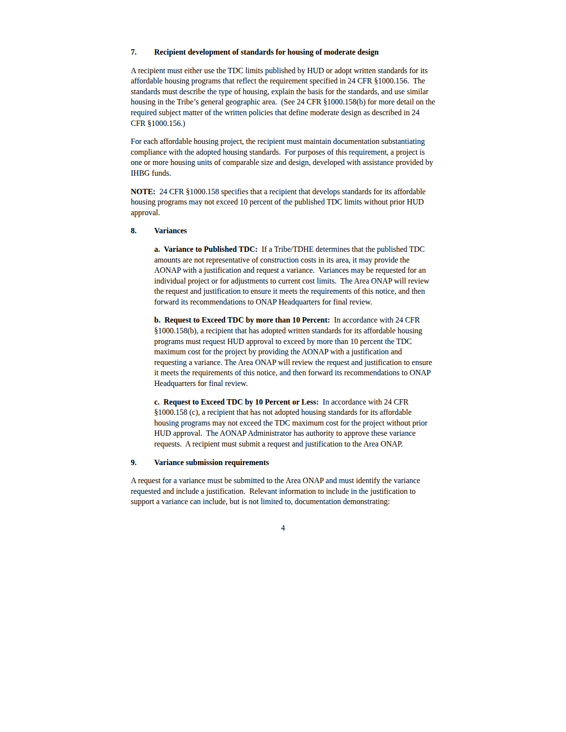7. Recipient development of standards for housing of moderate design
A recipient must either use the TDC limits published by HUD or adopt written standards for its affordable housing programs that reflect the requirement specified in 24 CFR §1000.156. The standards must describe the type of housing, explain the basis for the standards, and use similar housing in the Tribe’s general geographic area. (See 24 CFR §1000.158(b) for more detail on the required subject matter of the written policies that define moderate design as described in 24 CFR §1000.156.)
For each affordable housing project, the recipient must maintain documentation substantiating compliance with the adopted housing standards. For purposes of this requirement, a project is one or more housing units of comparable size and design, developed with assistance provided by IHBG funds.
NOTE: 24 CFR §1000.158 specifies that a recipient that develops standards for its affordable housing programs may not exceed 10 percent of the published TDC limits without prior HUD approval.
8. Variances
a. Variance to Published TDC: If a Tribe/TDHE determines that the published TDC amounts are not representative of construction costs in its area, it may provide the AONAP with a justification and request a variance. Variances may be requested for an individual project or for adjustments to current cost limits. The Area ONAP will review the request and justification to ensure it meets the requirements of this notice, and then forward its recommendations to ONAP Headquarters for final review.
b. Request to Exceed TDC by more than 10 Percent: In accordance with 24 CFR §1000.158(b), a recipient that has adopted written standards for its affordable housing programs must request HUD approval to exceed by more than 10 percent the TDC maximum cost for the project by providing the AONAP with a justification and requesting a variance. The Area ONAP will review the request and justification to ensure it meets the requirements of this notice, and then forward its recommendations to ONAP Headquarters for final review.
c. Request to Exceed TDC by 10 Percent or Less: In accordance with 24 CFR §1000.158 (c), a recipient that has not adopted housing standards for its affordable housing programs may not exceed the TDC maximum cost for the project without prior HUD approval. The AONAP Administrator has authority to approve these variance requests. A recipient must submit a request and justification to the Area ONAP.
9. Variance submission requirements
A request for a variance must be submitted to the Area ONAP and must identify the variance requested and include a justification. Relevant information to include in the justification to support a variance can include, but is not limited to, documentation demonstrating:
4